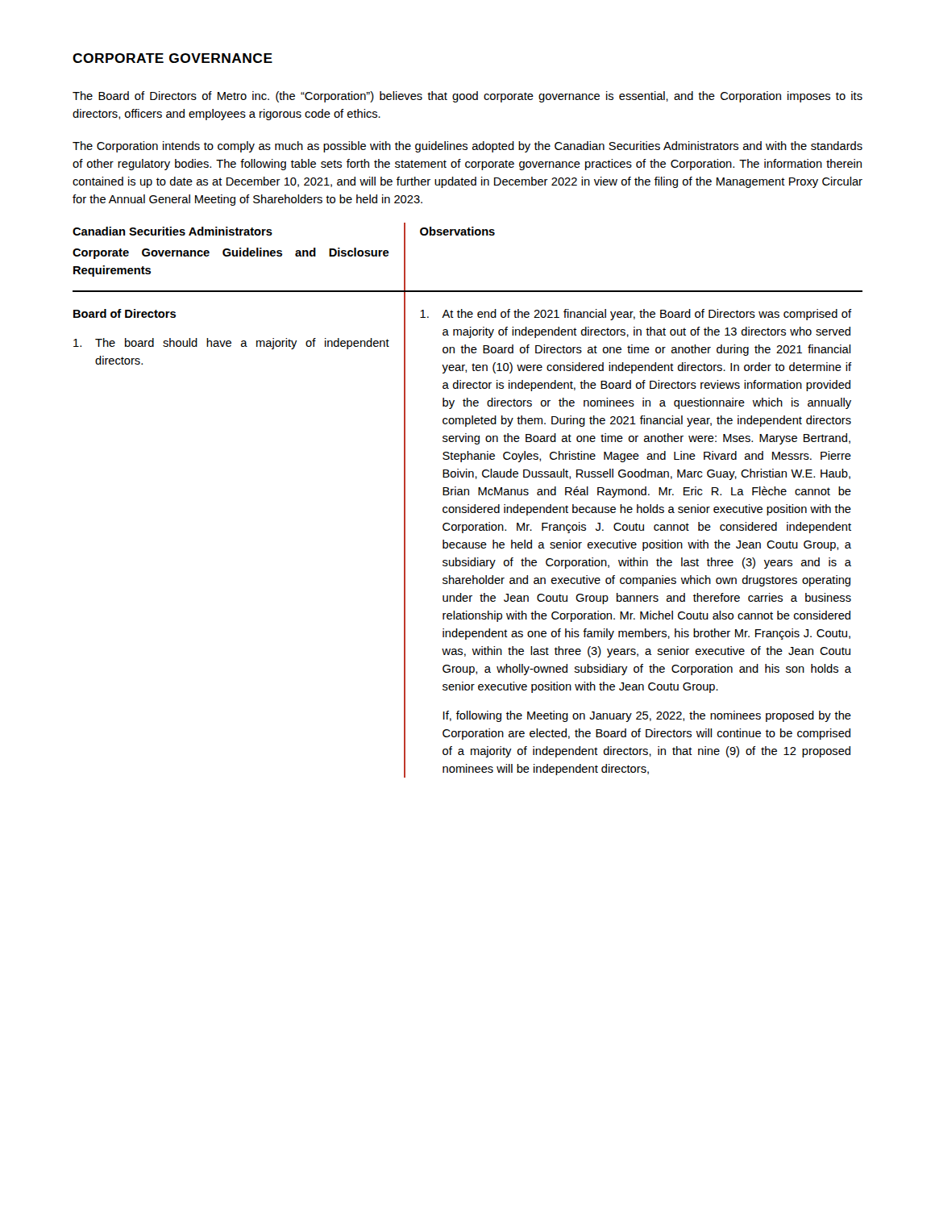CORPORATE GOVERNANCE
The Board of Directors of Metro inc. (the “Corporation”) believes that good corporate governance is essential, and the Corporation imposes to its directors, officers and employees a rigorous code of ethics.
The Corporation intends to comply as much as possible with the guidelines adopted by the Canadian Securities Administrators and with the standards of other regulatory bodies. The following table sets forth the statement of corporate governance practices of the Corporation. The information therein contained is up to date as at December 10, 2021, and will be further updated in December 2022 in view of the filing of the Management Proxy Circular for the Annual General Meeting of Shareholders to be held in 2023.
| Canadian Securities Administrators Corporate Governance Guidelines and Disclosure Requirements | Observations |
| Board of Directors 1. The board should have a majority of independent directors. | 1. At the end of the 2021 financial year, the Board of Directors was comprised of a majority of independent directors, in that out of the 13 directors who served on the Board of Directors at one time or another during the 2021 financial year, ten (10) were considered independent directors. In order to determine if a director is independent, the Board of Directors reviews information provided by the directors or the nominees in a questionnaire which is annually completed by them. During the 2021 financial year, the independent directors serving on the Board at one time or another were: Mses. Maryse Bertrand, Stephanie Coyles, Christine Magee and Line Rivard and Messrs. Pierre Boivin, Claude Dussault, Russell Goodman, Marc Guay, Christian W.E. Haub, Brian McManus and Réal Raymond. Mr. Eric R. La Flèche cannot be considered independent because he holds a senior executive position with the Corporation. Mr. François J. Coutu cannot be considered independent because he held a senior executive position with the Jean Coutu Group, a subsidiary of the Corporation, within the last three (3) years and is a shareholder and an executive of companies which own drugstores operating under the Jean Coutu Group banners and therefore carries a business relationship with the Corporation. Mr. Michel Coutu also cannot be considered independent as one of his family members, his brother Mr. François J. Coutu, was, within the last three (3) years, a senior executive of the Jean Coutu Group, a wholly-owned subsidiary of the Corporation and his son holds a senior executive position with the Jean Coutu Group. If, following the Meeting on January 25, 2022, the nominees proposed by the Corporation are elected, the Board of Directors will continue to be comprised of a majority of independent directors, in that nine (9) of the 12 proposed nominees will be independent directors, |